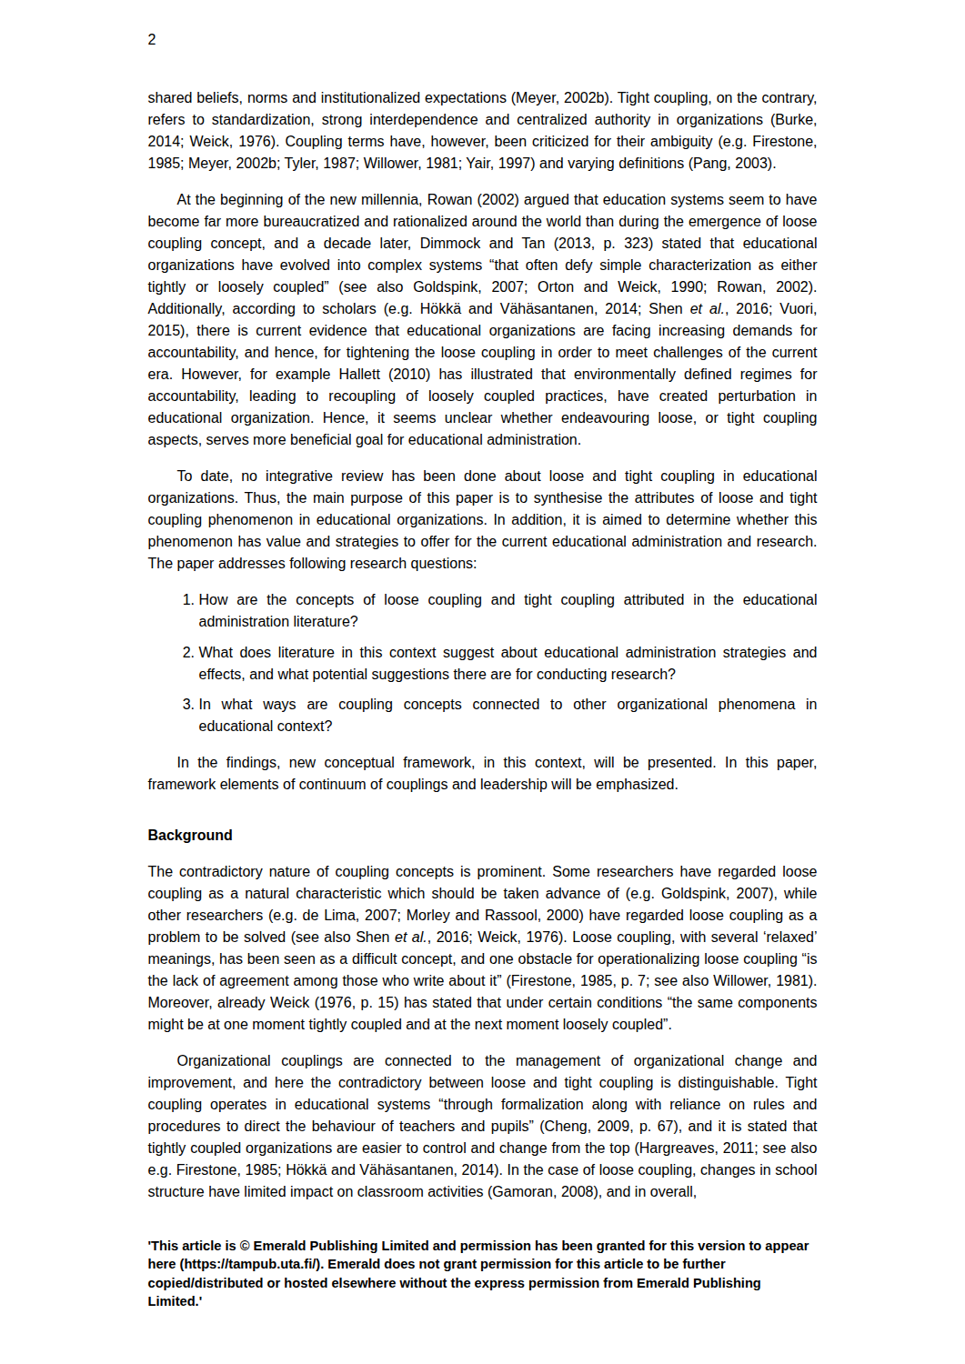2
shared beliefs, norms and institutionalized expectations (Meyer, 2002b). Tight coupling, on the contrary, refers to standardization, strong interdependence and centralized authority in organizations (Burke, 2014; Weick, 1976). Coupling terms have, however, been criticized for their ambiguity (e.g. Firestone, 1985; Meyer, 2002b; Tyler, 1987; Willower, 1981; Yair, 1997) and varying definitions (Pang, 2003).
At the beginning of the new millennia, Rowan (2002) argued that education systems seem to have become far more bureaucratized and rationalized around the world than during the emergence of loose coupling concept, and a decade later, Dimmock and Tan (2013, p. 323) stated that educational organizations have evolved into complex systems “that often defy simple characterization as either tightly or loosely coupled” (see also Goldspink, 2007; Orton and Weick, 1990; Rowan, 2002). Additionally, according to scholars (e.g. Hökkä and Vähäsantanen, 2014; Shen et al., 2016; Vuori, 2015), there is current evidence that educational organizations are facing increasing demands for accountability, and hence, for tightening the loose coupling in order to meet challenges of the current era. However, for example Hallett (2010) has illustrated that environmentally defined regimes for accountability, leading to recoupling of loosely coupled practices, have created perturbation in educational organization. Hence, it seems unclear whether endeavouring loose, or tight coupling aspects, serves more beneficial goal for educational administration.
To date, no integrative review has been done about loose and tight coupling in educational organizations. Thus, the main purpose of this paper is to synthesise the attributes of loose and tight coupling phenomenon in educational organizations. In addition, it is aimed to determine whether this phenomenon has value and strategies to offer for the current educational administration and research. The paper addresses following research questions:
How are the concepts of loose coupling and tight coupling attributed in the educational administration literature?
What does literature in this context suggest about educational administration strategies and effects, and what potential suggestions there are for conducting research?
In what ways are coupling concepts connected to other organizational phenomena in educational context?
In the findings, new conceptual framework, in this context, will be presented. In this paper, framework elements of continuum of couplings and leadership will be emphasized.
Background
The contradictory nature of coupling concepts is prominent. Some researchers have regarded loose coupling as a natural characteristic which should be taken advance of (e.g. Goldspink, 2007), while other researchers (e.g. de Lima, 2007; Morley and Rassool, 2000) have regarded loose coupling as a problem to be solved (see also Shen et al., 2016; Weick, 1976). Loose coupling, with several ‘relaxed’ meanings, has been seen as a difficult concept, and one obstacle for operationalizing loose coupling “is the lack of agreement among those who write about it” (Firestone, 1985, p. 7; see also Willower, 1981). Moreover, already Weick (1976, p. 15) has stated that under certain conditions “the same components might be at one moment tightly coupled and at the next moment loosely coupled”.
Organizational couplings are connected to the management of organizational change and improvement, and here the contradictory between loose and tight coupling is distinguishable. Tight coupling operates in educational systems “through formalization along with reliance on rules and procedures to direct the behaviour of teachers and pupils” (Cheng, 2009, p. 67), and it is stated that tightly coupled organizations are easier to control and change from the top (Hargreaves, 2011; see also e.g. Firestone, 1985; Hökkä and Vähäsantanen, 2014). In the case of loose coupling, changes in school structure have limited impact on classroom activities (Gamoran, 2008), and in overall,
'This article is © Emerald Publishing Limited and permission has been granted for this version to appear here (https://tampub.uta.fi/). Emerald does not grant permission for this article to be further copied/distributed or hosted elsewhere without the express permission from Emerald Publishing Limited.'